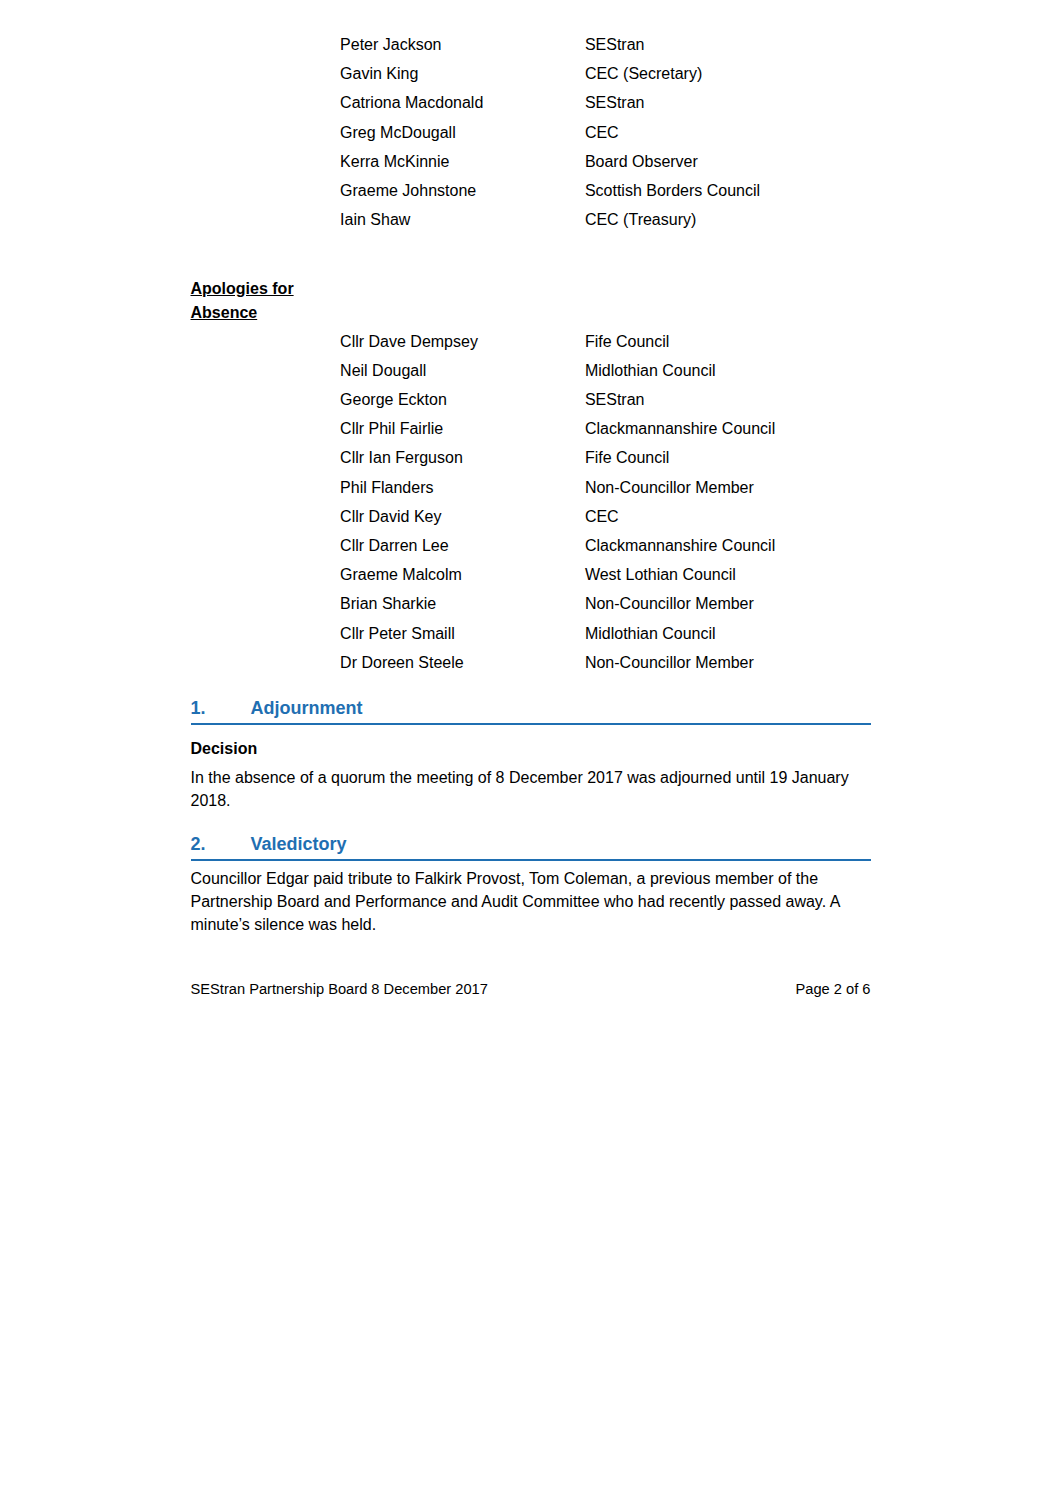| | Peter Jackson | SEStran |
| | Gavin King | CEC (Secretary) |
| | Catriona Macdonald | SEStran |
| | Greg McDougall | CEC |
| | Kerra McKinnie | Board Observer |
| | Graeme Johnstone | Scottish Borders Council |
| | Iain Shaw | CEC (Treasury) |
| Apologies for Absence | | |
| | Cllr Dave Dempsey | Fife Council |
| | Neil Dougall | Midlothian Council |
| | George Eckton | SEStran |
| | Cllr Phil Fairlie | Clackmannanshire Council |
| | Cllr Ian Ferguson | Fife Council |
| | Phil Flanders | Non-Councillor Member |
| | Cllr David Key | CEC |
| | Cllr Darren Lee | Clackmannanshire Council |
| | Graeme Malcolm | West Lothian Council |
| | Brian Sharkie | Non-Councillor Member |
| | Cllr Peter Smaill | Midlothian Council |
| | Dr Doreen Steele | Non-Councillor Member |
1. Adjournment
Decision
In the absence of a quorum the meeting of 8 December 2017 was adjourned until 19 January 2018.
2. Valedictory
Councillor Edgar paid tribute to Falkirk Provost, Tom Coleman, a previous member of the Partnership Board and Performance and Audit Committee who had recently passed away. A minute’s silence was held.
SEStran Partnership Board 8 December 2017 Page 2 of 6